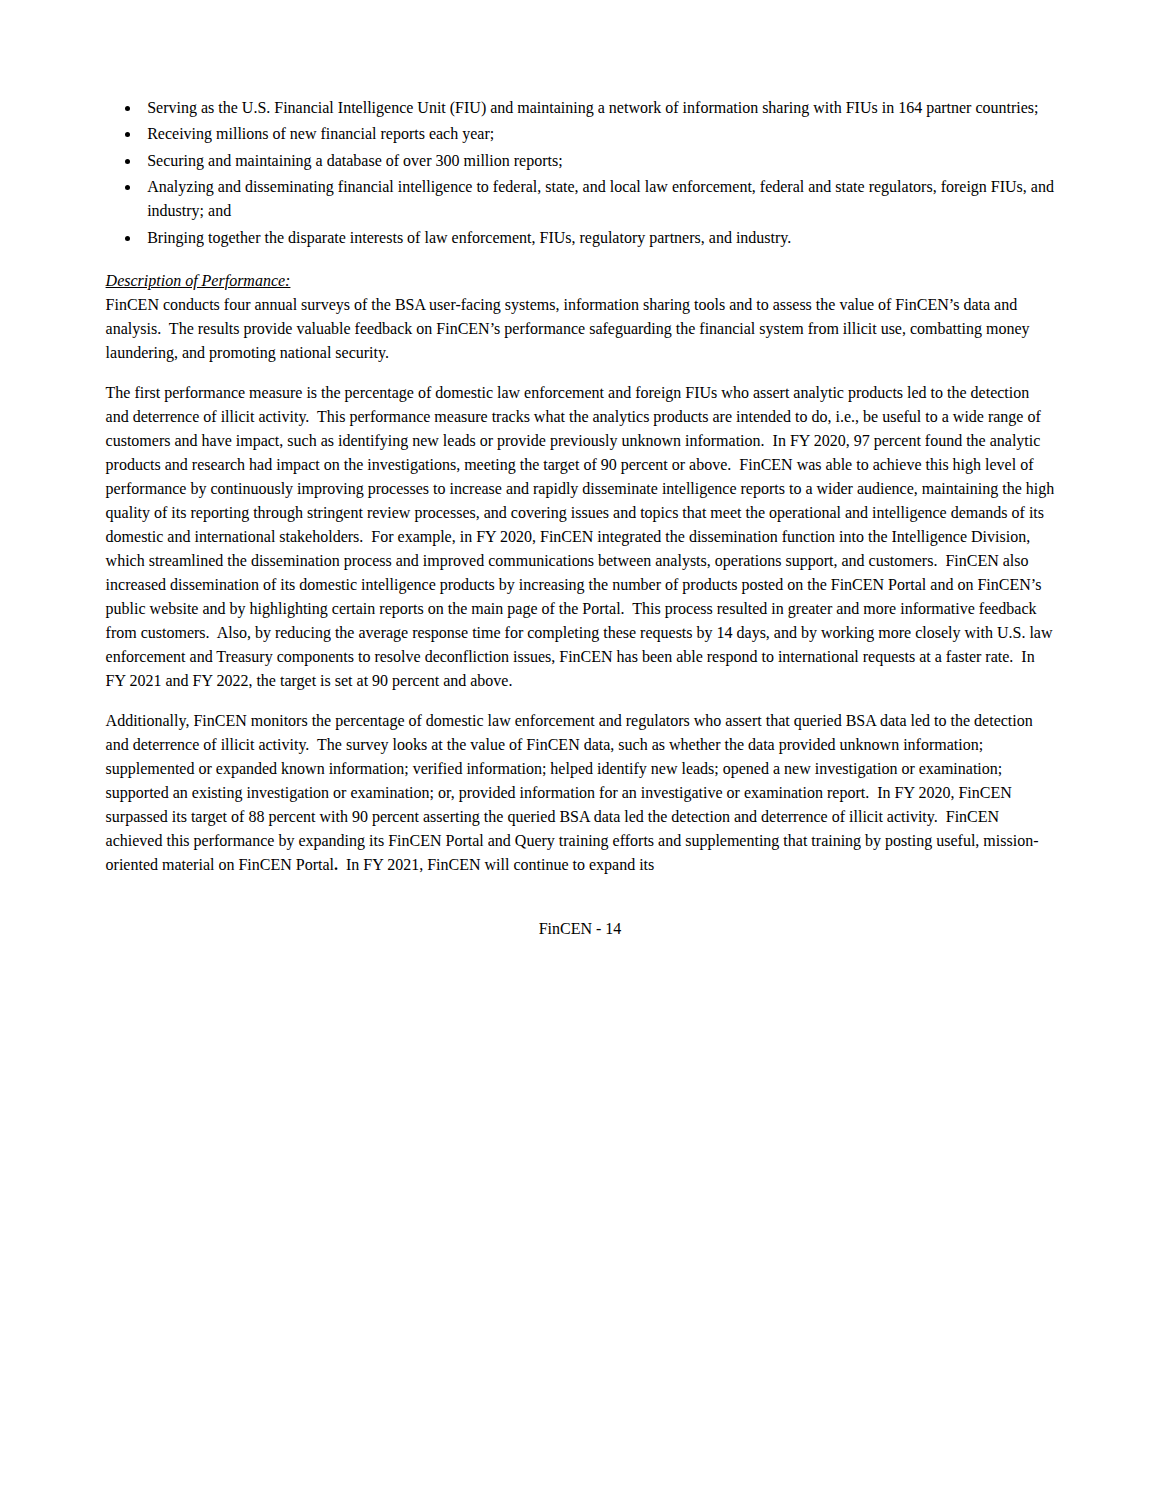Serving as the U.S. Financial Intelligence Unit (FIU) and maintaining a network of information sharing with FIUs in 164 partner countries;
Receiving millions of new financial reports each year;
Securing and maintaining a database of over 300 million reports;
Analyzing and disseminating financial intelligence to federal, state, and local law enforcement, federal and state regulators, foreign FIUs, and industry; and
Bringing together the disparate interests of law enforcement, FIUs, regulatory partners, and industry.
Description of Performance:
FinCEN conducts four annual surveys of the BSA user-facing systems, information sharing tools and to assess the value of FinCEN’s data and analysis. The results provide valuable feedback on FinCEN’s performance safeguarding the financial system from illicit use, combatting money laundering, and promoting national security.
The first performance measure is the percentage of domestic law enforcement and foreign FIUs who assert analytic products led to the detection and deterrence of illicit activity. This performance measure tracks what the analytics products are intended to do, i.e., be useful to a wide range of customers and have impact, such as identifying new leads or provide previously unknown information. In FY 2020, 97 percent found the analytic products and research had impact on the investigations, meeting the target of 90 percent or above. FinCEN was able to achieve this high level of performance by continuously improving processes to increase and rapidly disseminate intelligence reports to a wider audience, maintaining the high quality of its reporting through stringent review processes, and covering issues and topics that meet the operational and intelligence demands of its domestic and international stakeholders. For example, in FY 2020, FinCEN integrated the dissemination function into the Intelligence Division, which streamlined the dissemination process and improved communications between analysts, operations support, and customers. FinCEN also increased dissemination of its domestic intelligence products by increasing the number of products posted on the FinCEN Portal and on FinCEN’s public website and by highlighting certain reports on the main page of the Portal. This process resulted in greater and more informative feedback from customers. Also, by reducing the average response time for completing these requests by 14 days, and by working more closely with U.S. law enforcement and Treasury components to resolve deconfliction issues, FinCEN has been able respond to international requests at a faster rate. In FY 2021 and FY 2022, the target is set at 90 percent and above.
Additionally, FinCEN monitors the percentage of domestic law enforcement and regulators who assert that queried BSA data led to the detection and deterrence of illicit activity. The survey looks at the value of FinCEN data, such as whether the data provided unknown information; supplemented or expanded known information; verified information; helped identify new leads; opened a new investigation or examination; supported an existing investigation or examination; or, provided information for an investigative or examination report. In FY 2020, FinCEN surpassed its target of 88 percent with 90 percent asserting the queried BSA data led the detection and deterrence of illicit activity. FinCEN achieved this performance by expanding its FinCEN Portal and Query training efforts and supplementing that training by posting useful, mission-oriented material on FinCEN Portal. In FY 2021, FinCEN will continue to expand its
FinCEN - 14